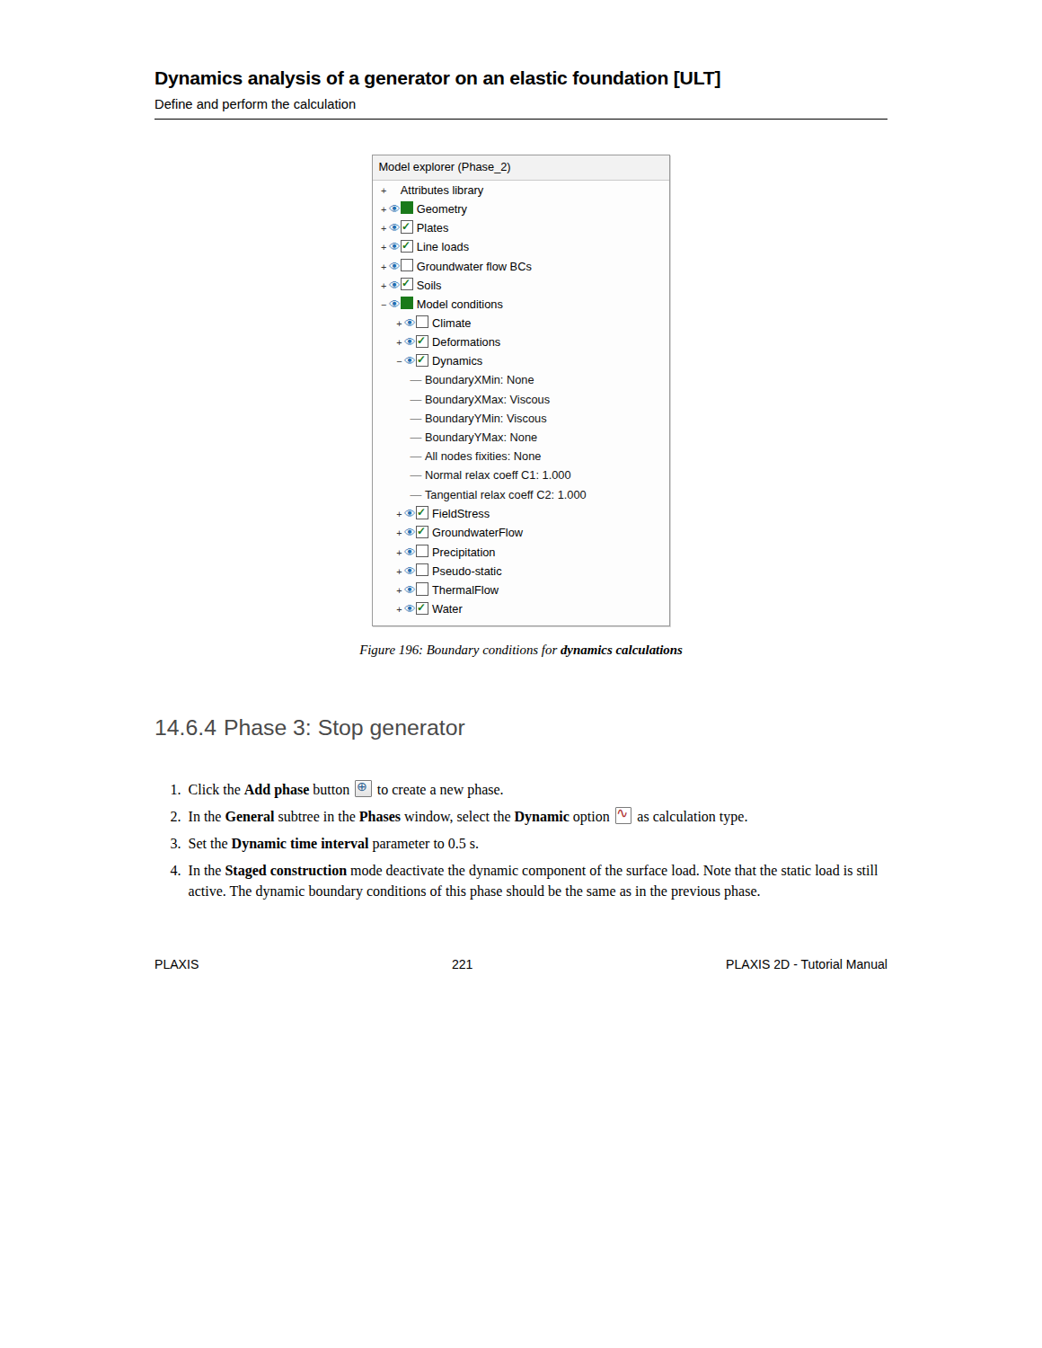Dynamics analysis of a generator on an elastic foundation [ULT]
Define and perform the calculation
Model explorer (Phase_2)
+ Attributes library
+👁 Geometry
+👁 Plates
+👁 Line loads
+👁 Groundwater flow BCs
+👁 Soils
−👁 Model conditions
+👁 Climate
+👁 Deformations
−👁 Dynamics
BoundaryXMin: None
BoundaryXMax: Viscous
BoundaryYMin: Viscous
BoundaryYMax: None
All nodes fixities: None
Normal relax coeff C1: 1.000
Tangential relax coeff C2: 1.000
+👁 FieldStress
+👁 GroundwaterFlow
+👁 Precipitation
+👁 Pseudo-static
+👁 ThermalFlow
+👁 Water
Figure 196: Boundary conditions for dynamics calculations
14.6.4 Phase 3: Stop generator
Click the Add phase button to create a new phase.
In the General subtree in the Phases window, select the Dynamic option as calculation type.
Set the Dynamic time interval parameter to 0.5 s.
In the Staged construction mode deactivate the dynamic component of the surface load. Note that the static load is still active. The dynamic boundary conditions of this phase should be the same as in the previous phase.
PLAXIS
221
PLAXIS 2D - Tutorial Manual